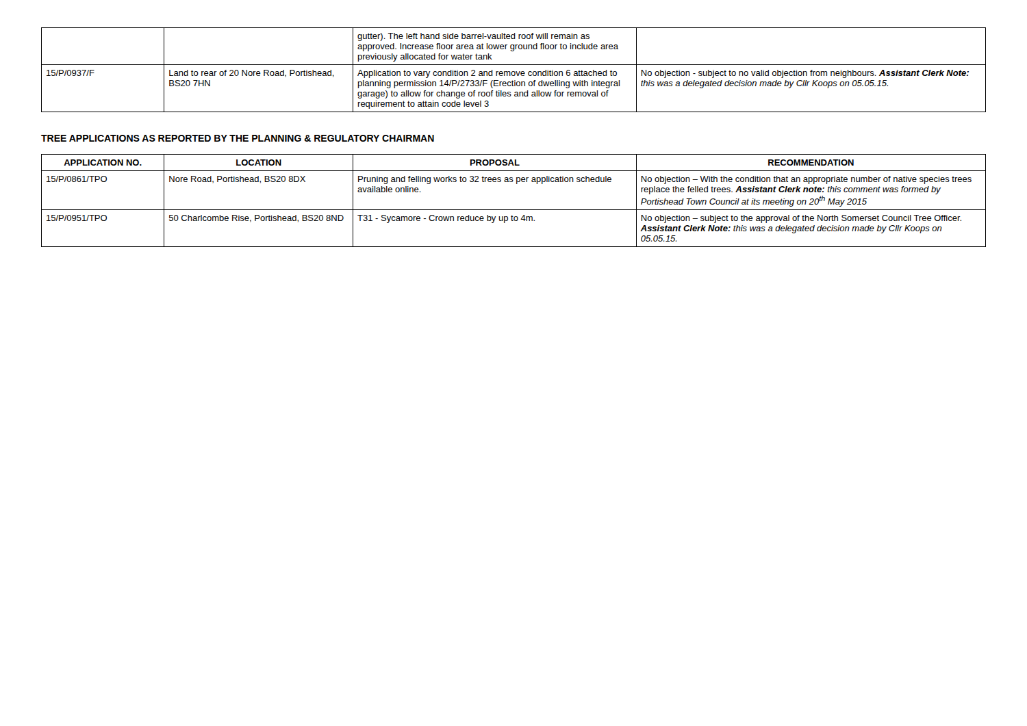| | | gutter). The left hand side barrel-vaulted roof will remain as approved. Increase floor area at lower ground floor to include area previously allocated for water tank | |
| 15/P/0937/F | Land to rear of 20 Nore Road, Portishead, BS20 7HN | Application to vary condition 2 and remove condition 6 attached to planning permission 14/P/2733/F (Erection of dwelling with integral garage) to allow for change of roof tiles and allow for removal of requirement to attain code level 3 | No objection - subject to no valid objection from neighbours. Assistant Clerk Note: this was a delegated decision made by Cllr Koops on 05.05.15. |
TREE APPLICATIONS AS REPORTED BY THE PLANNING & REGULATORY CHAIRMAN
| APPLICATION NO. | LOCATION | PROPOSAL | RECOMMENDATION |
| 15/P/0861/TPO | Nore Road, Portishead, BS20 8DX | Pruning and felling works to 32 trees as per application schedule available online. | No objection – With the condition that an appropriate number of native species trees replace the felled trees. Assistant Clerk note: this comment was formed by Portishead Town Council at its meeting on 20 th May 2015 |
| 15/P/0951/TPO | 50 Charlcombe Rise, Portishead, BS20 8ND | T31 - Sycamore - Crown reduce by up to 4m. | No objection – subject to the approval of the North Somerset Council Tree Officer. Assistant Clerk Note: this was a delegated decision made by Cllr Koops on 05.05.15. |